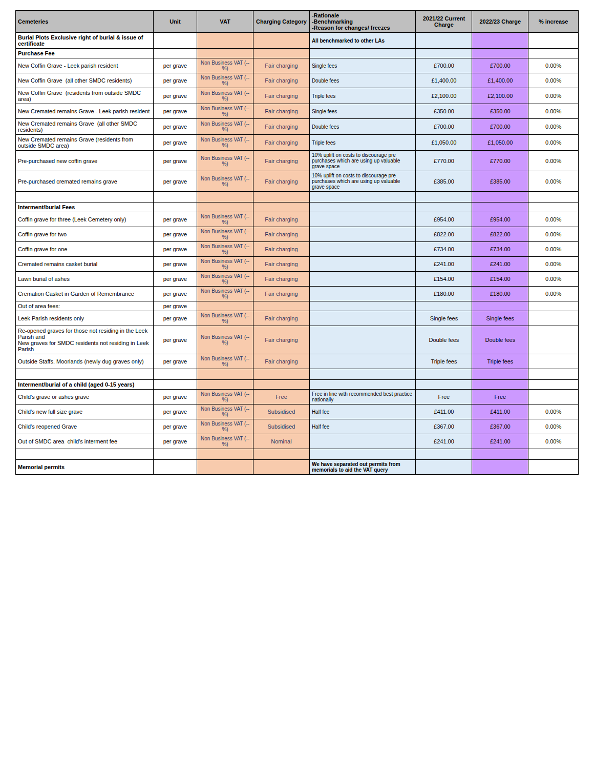| Cemeteries | Unit | VAT | Charging Category | -Rationale -Benchmarking -Reason for changes/ freezes | 2021/22 Current Charge | 2022/23 Charge | % increase |
| --- | --- | --- | --- | --- | --- | --- | --- |
| Burial Plots Exclusive right of burial & issue of certificate | | | | All benchmarked to other LAs | | | |
| Purchase Fee | | | | | | | |
| New Coffin Grave - Leek parish resident | per grave | Non Business VAT (--%) | Fair charging | Single fees | £700.00 | £700.00 | 0.00% |
| New Coffin Grave (all other SMDC residents) | per grave | Non Business VAT (--%) | Fair charging | Double fees | £1,400.00 | £1,400.00 | 0.00% |
| New Coffin Grave (residents from outside SMDC area) | per grave | Non Business VAT (--%) | Fair charging | Triple fees | £2,100.00 | £2,100.00 | 0.00% |
| New Cremated remains Grave - Leek parish resident | per grave | Non Business VAT (--%) | Fair charging | Single fees | £350.00 | £350.00 | 0.00% |
| New Cremated remains Grave (all other SMDC residents) | per grave | Non Business VAT (--%) | Fair charging | Double fees | £700.00 | £700.00 | 0.00% |
| New Cremated remains Grave (residents from outside SMDC area) | per grave | Non Business VAT (--%) | Fair charging | Triple fees | £1,050.00 | £1,050.00 | 0.00% |
| Pre-purchased new coffin grave | per grave | Non Business VAT (--%) | Fair charging | 10% uplift on costs to discourage pre purchases which are using up valuable grave space | £770.00 | £770.00 | 0.00% |
| Pre-purchased cremated remains grave | per grave | Non Business VAT (--%) | Fair charging | 10% uplift on costs to discourage pre purchases which are using up valuable grave space | £385.00 | £385.00 | 0.00% |
| Interment/burial Fees | | | | | | | |
| Coffin grave for three (Leek Cemetery only) | per grave | Non Business VAT (--%) | Fair charging | | £954.00 | £954.00 | 0.00% |
| Coffin grave for two | per grave | Non Business VAT (--%) | Fair charging | | £822.00 | £822.00 | 0.00% |
| Coffin grave for one | per grave | Non Business VAT (--%) | Fair charging | | £734.00 | £734.00 | 0.00% |
| Cremated remains casket burial | per grave | Non Business VAT (--%) | Fair charging | | £241.00 | £241.00 | 0.00% |
| Lawn burial of ashes | per grave | Non Business VAT (--%) | Fair charging | | £154.00 | £154.00 | 0.00% |
| Cremation Casket in Garden of Remembrance | per grave | Non Business VAT (--%) | Fair charging | | £180.00 | £180.00 | 0.00% |
| Out of area fees: | per grave | | | | | | |
| Leek Parish residents only | per grave | Non Business VAT (--%) | Fair charging | | Single fees | Single fees | |
| Re-opened graves for those not residing in the Leek Parish and New graves for SMDC residents not residing in Leek Parish | per grave | Non Business VAT (--%) | Fair charging | | Double fees | Double fees | |
| Outside Staffs. Moorlands (newly dug graves only) | per grave | Non Business VAT (--%) | Fair charging | | Triple fees | Triple fees | |
| Interment/burial of a child (aged 0-15 years) | | | | | | | |
| Child's grave or ashes grave | per grave | Non Business VAT (--%) | Free | Free in line with recommended best practice nationally | Free | Free | |
| Child's new full size grave | per grave | Non Business VAT (--%) | Subsidised | Half fee | £411.00 | £411.00 | 0.00% |
| Child's reopened Grave | per grave | Non Business VAT (--%) | Subsidised | Half fee | £367.00 | £367.00 | 0.00% |
| Out of SMDC area child's interment fee | per grave | Non Business VAT (--%) | Nominal | | £241.00 | £241.00 | 0.00% |
| Memorial permits | | | | We have separated out permits from memorials to aid the VAT query | | | |